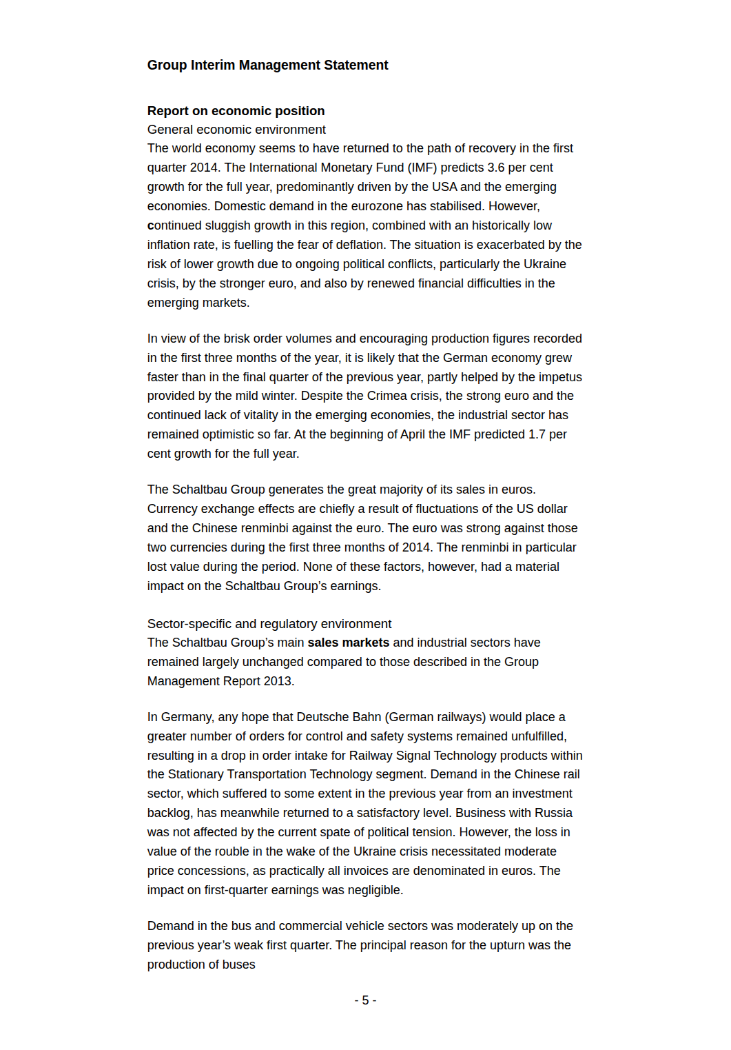Group Interim Management Statement
Report on economic position
General economic environment
The world economy seems to have returned to the path of recovery in the first quarter 2014. The International Monetary Fund (IMF) predicts 3.6 per cent growth for the full year, predominantly driven by the USA and the emerging economies. Domestic demand in the eurozone has stabilised. However, continued sluggish growth in this region, combined with an historically low inflation rate, is fuelling the fear of deflation. The situation is exacerbated by the risk of lower growth due to ongoing political conflicts, particularly the Ukraine crisis, by the stronger euro, and also by renewed financial difficulties in the emerging markets.
In view of the brisk order volumes and encouraging production figures recorded in the first three months of the year, it is likely that the German economy grew faster than in the final quarter of the previous year, partly helped by the impetus provided by the mild winter. Despite the Crimea crisis, the strong euro and the continued lack of vitality in the emerging economies, the industrial sector has remained optimistic so far. At the beginning of April the IMF predicted 1.7 per cent growth for the full year.
The Schaltbau Group generates the great majority of its sales in euros. Currency exchange effects are chiefly a result of fluctuations of the US dollar and the Chinese renminbi against the euro. The euro was strong against those two currencies during the first three months of 2014. The renminbi in particular lost value during the period. None of these factors, however, had a material impact on the Schaltbau Group’s earnings.
Sector-specific and regulatory environment
The Schaltbau Group’s main sales markets and industrial sectors have remained largely unchanged compared to those described in the Group Management Report 2013.
In Germany, any hope that Deutsche Bahn (German railways) would place a greater number of orders for control and safety systems remained unfulfilled, resulting in a drop in order intake for Railway Signal Technology products within the Stationary Transportation Technology segment. Demand in the Chinese rail sector, which suffered to some extent in the previous year from an investment backlog, has meanwhile returned to a satisfactory level. Business with Russia was not affected by the current spate of political tension. However, the loss in value of the rouble in the wake of the Ukraine crisis necessitated moderate price concessions, as practically all invoices are denominated in euros. The impact on first-quarter earnings was negligible.
Demand in the bus and commercial vehicle sectors was moderately up on the previous year’s weak first quarter. The principal reason for the upturn was the production of buses
- 5 -